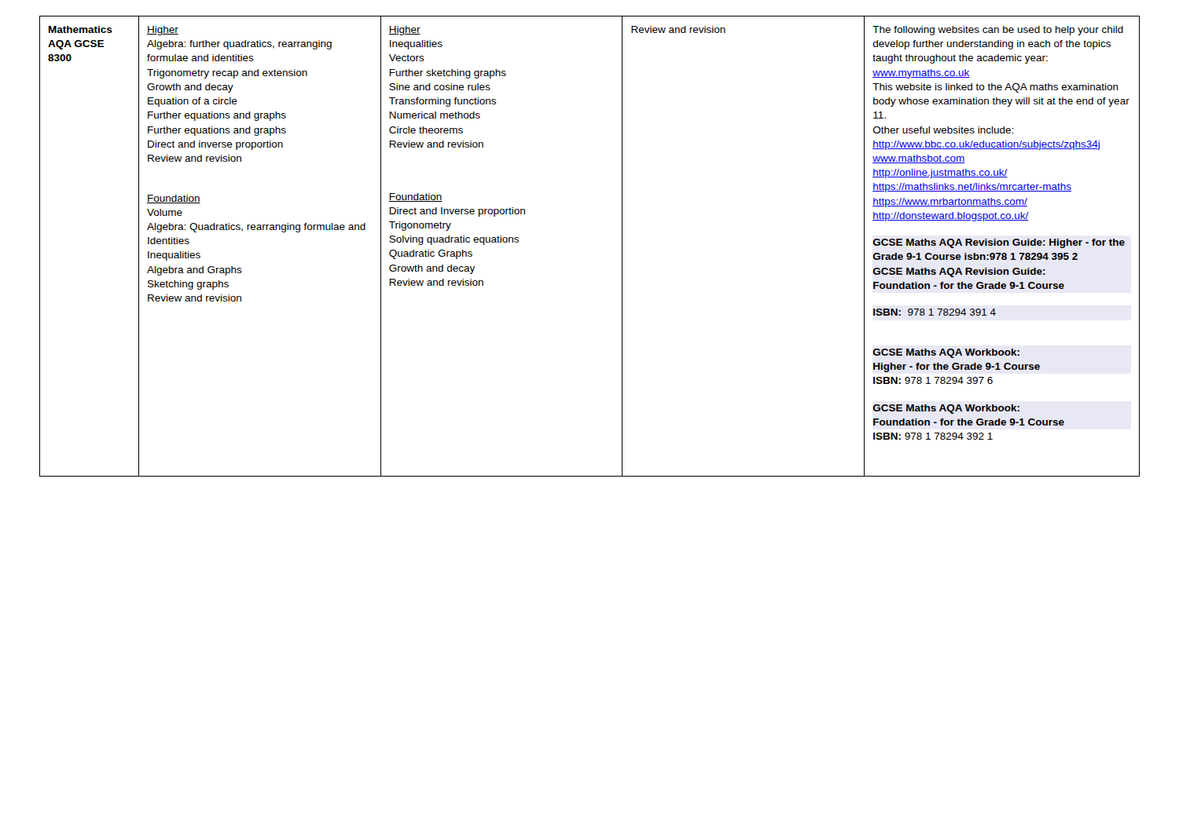| Mathematics AQA GCSE 8300 | Higher Algebra: further quadratics, rearranging formulae and identities Trigonometry recap and extension Growth and decay Equation of a circle Further equations and graphs Further equations and graphs Direct and inverse proportion Review and revision Foundation Volume Algebra: Quadratics, rearranging formulae and Identities Inequalities Algebra and Graphs Sketching graphs Review and revision | Higher Inequalities Vectors Further sketching graphs Sine and cosine rules Transforming functions Numerical methods Circle theorems Review and revision Foundation Direct and Inverse proportion Trigonometry Solving quadratic equations Quadratic Graphs Growth and decay Review and revision | Review and revision | The following websites can be used to help your child develop further understanding in each of the topics taught throughout the academic year: www.mymaths.co.uk This website is linked to the AQA maths examination body whose examination they will sit at the end of year 11. Other useful websites include: http://www.bbc.co.uk/education/subjects/zqhs34j www.mathsbot.com http://online.justmaths.co.uk/ https://mathslinks.net/links/mrcarter-maths https://www.mrbartonmaths.com/ http://donsteward.blogspot.co.uk/ GCSE Maths AQA Revision Guide: Higher - for the Grade 9-1 Course isbn: 978 1 78294 395 2 GCSE Maths AQA Revision Guide: Foundation - for the Grade 9-1 Course ISBN: 978 1 78294 391 4 GCSE Maths AQA Workbook: Higher - for the Grade 9-1 Course ISBN: 978 1 78294 397 6 GCSE Maths AQA Workbook: Foundation - for the Grade 9-1 Course ISBN: 978 1 78294 392 1 |